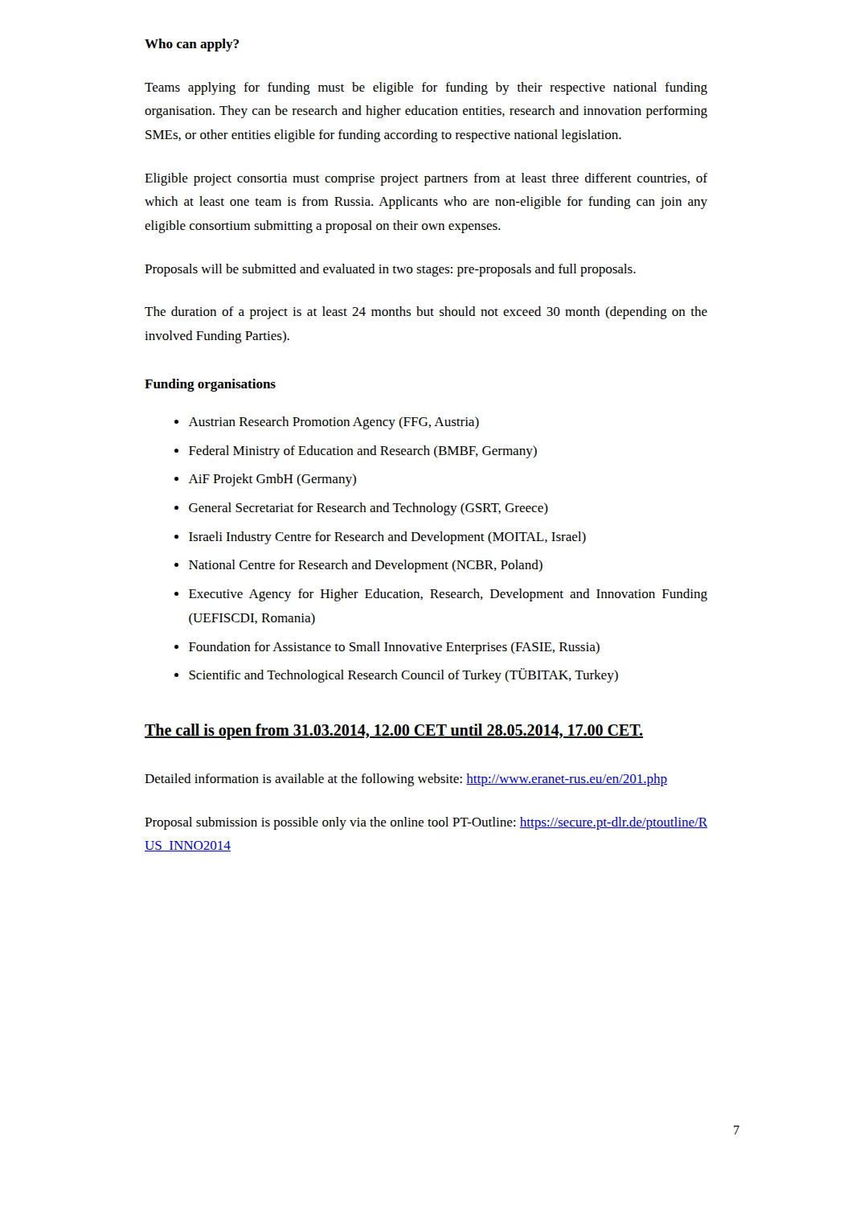Who can apply?
Teams applying for funding must be eligible for funding by their respective national funding organisation. They can be research and higher education entities, research and innovation performing SMEs, or other entities eligible for funding according to respective national legislation.
Eligible project consortia must comprise project partners from at least three different countries, of which at least one team is from Russia. Applicants who are non-eligible for funding can join any eligible consortium submitting a proposal on their own expenses.
Proposals will be submitted and evaluated in two stages: pre-proposals and full proposals.
The duration of a project is at least 24 months but should not exceed 30 month (depending on the involved Funding Parties).
Funding organisations
Austrian Research Promotion Agency (FFG, Austria)
Federal Ministry of Education and Research (BMBF, Germany)
AiF Projekt GmbH (Germany)
General Secretariat for Research and Technology (GSRT, Greece)
Israeli Industry Centre for Research and Development (MOITAL, Israel)
National Centre for Research and Development (NCBR, Poland)
Executive Agency for Higher Education, Research, Development and Innovation Funding (UEFISCDI, Romania)
Foundation for Assistance to Small Innovative Enterprises (FASIE, Russia)
Scientific and Technological Research Council of Turkey (TÜBITAK, Turkey)
The call is open from 31.03.2014, 12.00 CET until 28.05.2014, 17.00 CET.
Detailed information is available at the following website: http://www.eranet-rus.eu/en/201.php
Proposal submission is possible only via the online tool PT-Outline: https://secure.pt-dlr.de/ptoutline/RUS_INNO2014
7